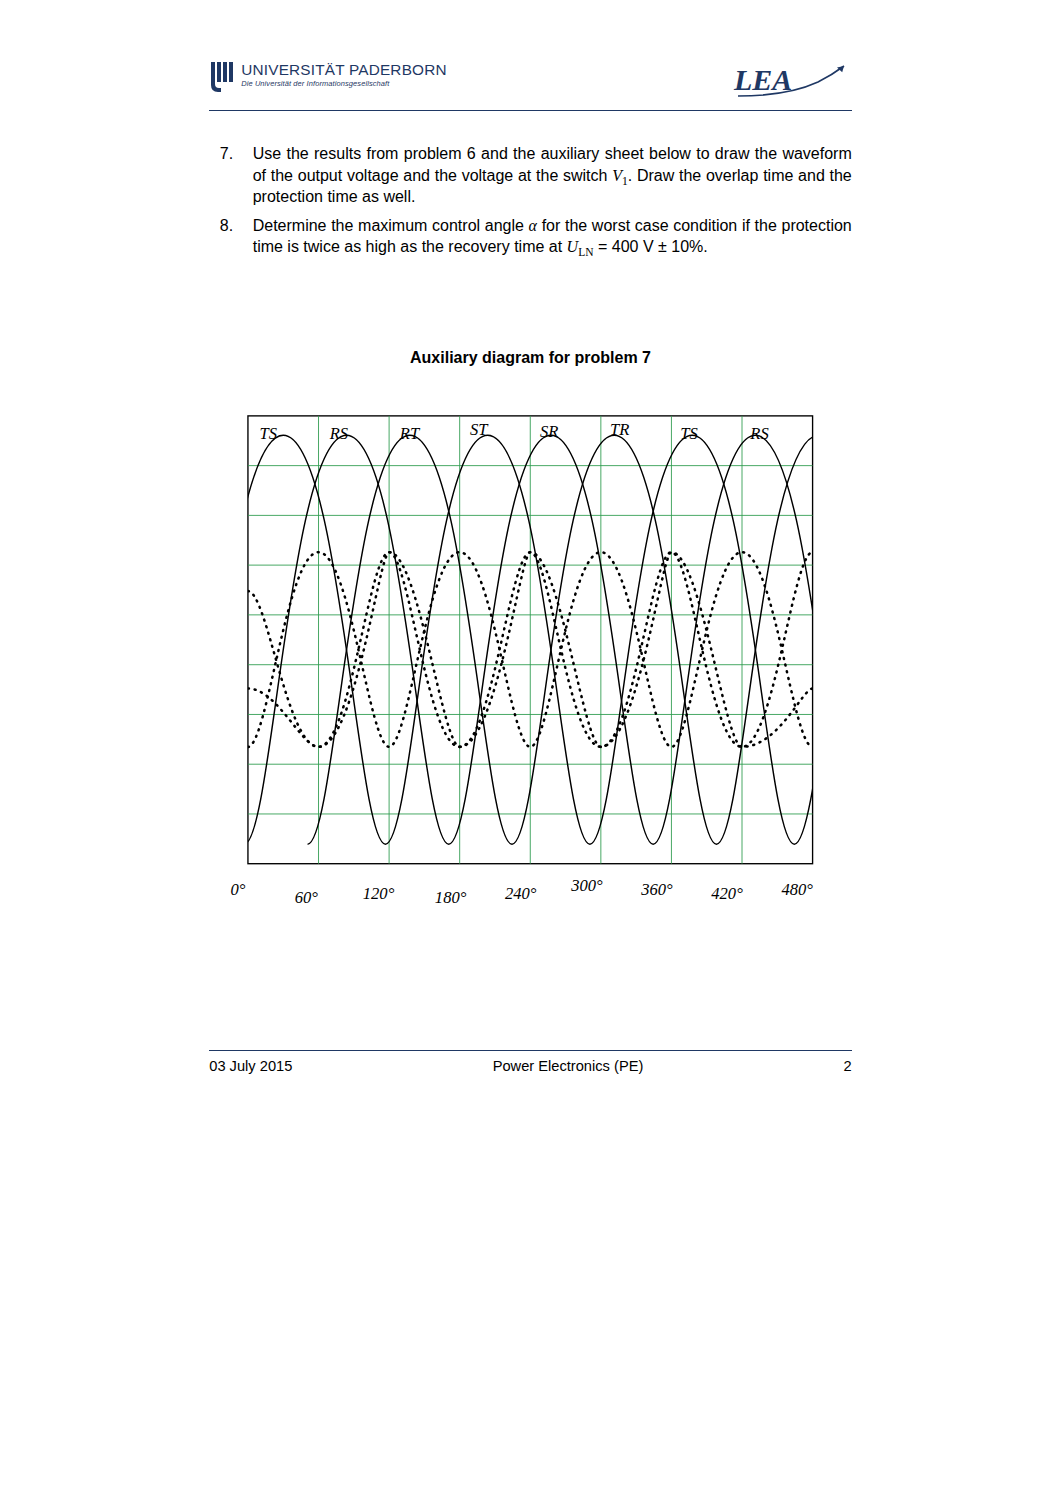UNIVERSITÄT PADERBORN
Die Universität der Informationsgesellschaft
LEA
7. Use the results from problem 6 and the auxiliary sheet below to draw the waveform of the output voltage and the voltage at the switch V1. Draw the overlap time and the protection time as well.
8. Determine the maximum control angle α for the worst case condition if the protection time is twice as high as the recovery time at ULN = 400 V ± 10%.
Auxiliary diagram for problem 7
TS RS RT ST SR TR TS RS 0° 60° 120° 180° 240° 300° 360° 420° 480°
03 July 2015
Power Electronics (PE)
2